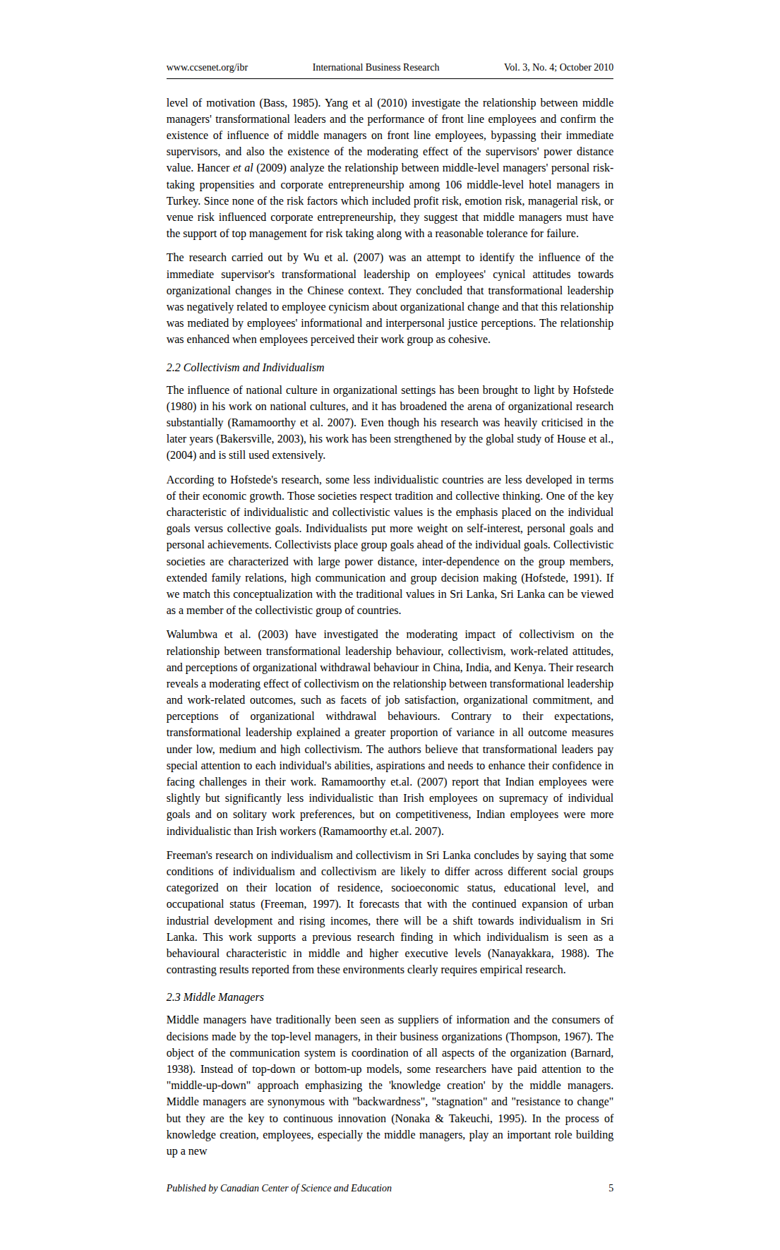www.ccsenet.org/ibr
International Business Research
Vol. 3, No. 4; October 2010
level of motivation (Bass, 1985). Yang et al (2010) investigate the relationship between middle managers' transformational leaders and the performance of front line employees and confirm the existence of influence of middle managers on front line employees, bypassing their immediate supervisors, and also the existence of the moderating effect of the supervisors' power distance value. Hancer et al (2009) analyze the relationship between middle-level managers' personal risk-taking propensities and corporate entrepreneurship among 106 middle-level hotel managers in Turkey. Since none of the risk factors which included profit risk, emotion risk, managerial risk, or venue risk influenced corporate entrepreneurship, they suggest that middle managers must have the support of top management for risk taking along with a reasonable tolerance for failure.
The research carried out by Wu et al. (2007) was an attempt to identify the influence of the immediate supervisor's transformational leadership on employees' cynical attitudes towards organizational changes in the Chinese context. They concluded that transformational leadership was negatively related to employee cynicism about organizational change and that this relationship was mediated by employees' informational and interpersonal justice perceptions. The relationship was enhanced when employees perceived their work group as cohesive.
2.2 Collectivism and Individualism
The influence of national culture in organizational settings has been brought to light by Hofstede (1980) in his work on national cultures, and it has broadened the arena of organizational research substantially (Ramamoorthy et al. 2007). Even though his research was heavily criticised in the later years (Bakersville, 2003), his work has been strengthened by the global study of House et al., (2004) and is still used extensively.
According to Hofstede's research, some less individualistic countries are less developed in terms of their economic growth. Those societies respect tradition and collective thinking. One of the key characteristic of individualistic and collectivistic values is the emphasis placed on the individual goals versus collective goals. Individualists put more weight on self-interest, personal goals and personal achievements. Collectivists place group goals ahead of the individual goals. Collectivistic societies are characterized with large power distance, inter-dependence on the group members, extended family relations, high communication and group decision making (Hofstede, 1991). If we match this conceptualization with the traditional values in Sri Lanka, Sri Lanka can be viewed as a member of the collectivistic group of countries.
Walumbwa et al. (2003) have investigated the moderating impact of collectivism on the relationship between transformational leadership behaviour, collectivism, work-related attitudes, and perceptions of organizational withdrawal behaviour in China, India, and Kenya. Their research reveals a moderating effect of collectivism on the relationship between transformational leadership and work-related outcomes, such as facets of job satisfaction, organizational commitment, and perceptions of organizational withdrawal behaviours. Contrary to their expectations, transformational leadership explained a greater proportion of variance in all outcome measures under low, medium and high collectivism. The authors believe that transformational leaders pay special attention to each individual's abilities, aspirations and needs to enhance their confidence in facing challenges in their work. Ramamoorthy et.al. (2007) report that Indian employees were slightly but significantly less individualistic than Irish employees on supremacy of individual goals and on solitary work preferences, but on competitiveness, Indian employees were more individualistic than Irish workers (Ramamoorthy et.al. 2007).
Freeman's research on individualism and collectivism in Sri Lanka concludes by saying that some conditions of individualism and collectivism are likely to differ across different social groups categorized on their location of residence, socioeconomic status, educational level, and occupational status (Freeman, 1997). It forecasts that with the continued expansion of urban industrial development and rising incomes, there will be a shift towards individualism in Sri Lanka. This work supports a previous research finding in which individualism is seen as a behavioural characteristic in middle and higher executive levels (Nanayakkara, 1988). The contrasting results reported from these environments clearly requires empirical research.
2.3 Middle Managers
Middle managers have traditionally been seen as suppliers of information and the consumers of decisions made by the top-level managers, in their business organizations (Thompson, 1967). The object of the communication system is coordination of all aspects of the organization (Barnard, 1938). Instead of top-down or bottom-up models, some researchers have paid attention to the "middle-up-down" approach emphasizing the 'knowledge creation' by the middle managers. Middle managers are synonymous with "backwardness", "stagnation" and "resistance to change" but they are the key to continuous innovation (Nonaka & Takeuchi, 1995). In the process of knowledge creation, employees, especially the middle managers, play an important role building up a new
Published by Canadian Center of Science and Education
5